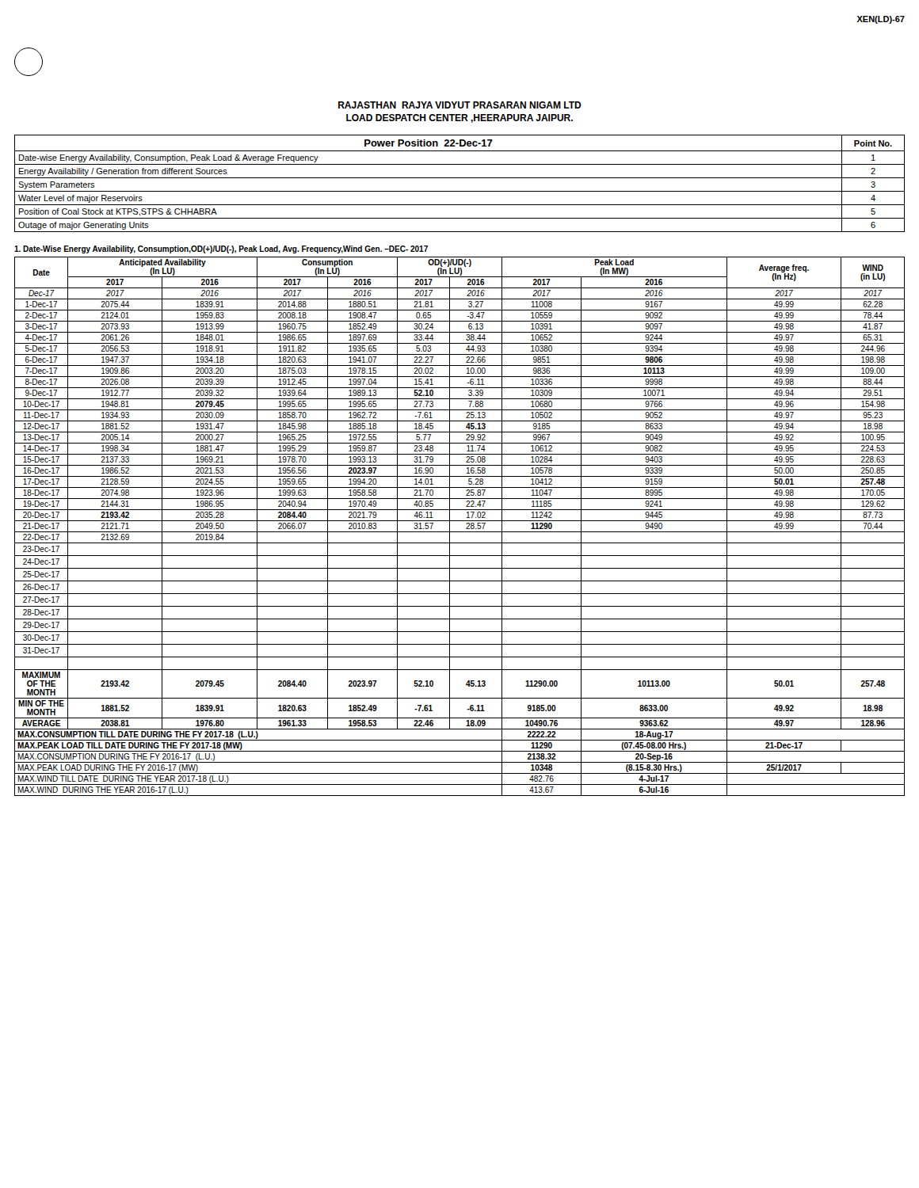XEN(LD)-67
RAJASTHAN RAJYA VIDYUT PRASARAN NIGAM LTD
LOAD DESPATCH CENTER ,HEERAPURA JAIPUR.
| Power Position 22-Dec-17 | Point No. |
| --- | --- |
| Date-wise Energy Availability, Consumption, Peak Load & Average Frequency | 1 |
| Energy Availability / Generation from different Sources | 2 |
| System Parameters | 3 |
| Water Level of major Reservoirs | 4 |
| Position of Coal Stock at KTPS,STPS & CHHABRA | 5 |
| Outage of major Generating Units | 6 |
1. Date-Wise Energy Availability, Consumption,OD(+)/UD(-), Peak Load, Avg. Frequency,Wind Gen. –DEC- 2017
| Date | Anticipated Availability (In LU) | Consumption (In LU) | OD(+)/UD(-) (In LU) | Peak Load (In MW) | Average freq. (In Hz) | WIND (in LU) |
| --- | --- | --- | --- | --- | --- | --- |
| 2017 | 2016 | 2017 | 2016 | 2017 | 2016 | 2017 | 2016 |
| Dec-17 | 2017 | 2016 | 2017 | 2016 | 2017 | 2016 | 2017 | 2016 | 2017 | 2017 |
| 1-Dec-17 | 2075.44 | 1839.91 | 2014.88 | 1880.51 | 21.81 | 3.27 | 11008 | 9167 | 49.99 | 62.28 |
| 2-Dec-17 | 2124.01 | 1959.83 | 2008.18 | 1908.47 | 0.65 | -3.47 | 10559 | 9092 | 49.99 | 78.44 |
| 3-Dec-17 | 2073.93 | 1913.99 | 1960.75 | 1852.49 | 30.24 | 6.13 | 10391 | 9097 | 49.98 | 41.87 |
| 4-Dec-17 | 2061.26 | 1848.01 | 1986.65 | 1897.69 | 33.44 | 38.44 | 10652 | 9244 | 49.97 | 65.31 |
| 5-Dec-17 | 2056.53 | 1918.91 | 1911.82 | 1935.65 | 5.03 | 44.93 | 10380 | 9394 | 49.98 | 244.96 |
| 6-Dec-17 | 1947.37 | 1934.18 | 1820.63 | 1941.07 | 22.27 | 22.66 | 9851 | 9806 | 49.98 | 198.98 |
| 7-Dec-17 | 1909.86 | 2003.20 | 1875.03 | 1978.15 | 20.02 | 10.00 | 9836 | 10113 | 49.99 | 109.00 |
| 8-Dec-17 | 2026.08 | 2039.39 | 1912.45 | 1997.04 | 15.41 | -6.11 | 10336 | 9998 | 49.98 | 88.44 |
| 9-Dec-17 | 1912.77 | 2039.32 | 1939.64 | 1989.13 | 52.10 | 3.39 | 10309 | 10071 | 49.94 | 29.51 |
| 10-Dec-17 | 1948.81 | 2079.45 | 1995.65 | 1995.65 | 27.73 | 7.88 | 10680 | 9766 | 49.96 | 154.98 |
| 11-Dec-17 | 1934.93 | 2030.09 | 1858.70 | 1962.72 | -7.61 | 25.13 | 10502 | 9052 | 49.97 | 95.23 |
| 12-Dec-17 | 1881.52 | 1931.47 | 1845.98 | 1885.18 | 18.45 | 45.13 | 9185 | 8633 | 49.94 | 18.98 |
| 13-Dec-17 | 2005.14 | 2000.27 | 1965.25 | 1972.55 | 5.77 | 29.92 | 9967 | 9049 | 49.92 | 100.95 |
| 14-Dec-17 | 1998.34 | 1881.47 | 1995.29 | 1959.87 | 23.48 | 11.74 | 10612 | 9082 | 49.95 | 224.53 |
| 15-Dec-17 | 2137.33 | 1969.21 | 1978.70 | 1993.13 | 31.79 | 25.08 | 10284 | 9403 | 49.95 | 228.63 |
| 16-Dec-17 | 1986.52 | 2021.53 | 1956.56 | 2023.97 | 16.90 | 16.58 | 10578 | 9339 | 50.00 | 250.85 |
| 17-Dec-17 | 2128.59 | 2024.55 | 1959.65 | 1994.20 | 14.01 | 5.28 | 10412 | 9159 | 50.01 | 257.48 |
| 18-Dec-17 | 2074.98 | 1923.96 | 1999.63 | 1958.58 | 21.70 | 25.87 | 11047 | 8995 | 49.98 | 170.05 |
| 19-Dec-17 | 2144.31 | 1986.95 | 2040.94 | 1970.49 | 40.85 | 22.47 | 11185 | 9241 | 49.98 | 129.62 |
| 20-Dec-17 | 2193.42 | 2035.28 | 2084.40 | 2021.79 | 46.11 | 17.02 | 11242 | 9445 | 49.98 | 87.73 |
| 21-Dec-17 | 2121.71 | 2049.50 | 2066.07 | 2010.83 | 31.57 | 28.57 | 11290 | 9490 | 49.99 | 70.44 |
| 22-Dec-17 | 2132.69 | 2019.84 | | | | | | | | |
| 23-Dec-17 | | | | | | | | | | |
| 24-Dec-17 | | | | | | | | | | |
| 25-Dec-17 | | | | | | | | | | |
| 26-Dec-17 | | | | | | | | | | |
| 27-Dec-17 | | | | | | | | | | |
| 28-Dec-17 | | | | | | | | | | |
| 29-Dec-17 | | | | | | | | | | |
| 30-Dec-17 | | | | | | | | | | |
| 31-Dec-17 | | | | | | | | | | |
| MAXIMUM OF THE MONTH | 2193.42 | 2079.45 | 2084.40 | 2023.97 | 52.10 | 45.13 | 11290.00 | 10113.00 | 50.01 | 257.48 |
| MIN OF THE MONTH | 1881.52 | 1839.91 | 1820.63 | 1852.49 | -7.61 | -6.11 | 9185.00 | 8633.00 | 49.92 | 18.98 |
| AVERAGE | 2038.81 | 1976.80 | 1961.33 | 1958.53 | 22.46 | 18.09 | 10490.76 | 9363.62 | 49.97 | 128.96 |
| MAX.CONSUMPTION TILL DATE DURING THE FY 2017-18 (L.U.) | 2222.22 | 18-Aug-17 | |
| MAX.PEAK LOAD TILL DATE DURING THE FY 2017-18 (MW) | 11290 | (07.45-08.00 Hrs.) | 21-Dec-17 | |
| MAX.CONSUMPTION DURING THE FY 2016-17 (L.U.) | 2138.32 | 20-Sep-16 | |
| MAX.PEAK LOAD DURING THE FY 2016-17 (MW) | 10348 | (8.15-8.30 Hrs.) | 25/1/2017 | |
| MAX.WIND TILL DATE DURING THE YEAR 2017-18 (L.U.) | 482.76 | 4-Jul-17 | |
| MAX.WIND DURING THE YEAR 2016-17 (L.U.) | 413.67 | 6-Jul-16 | |